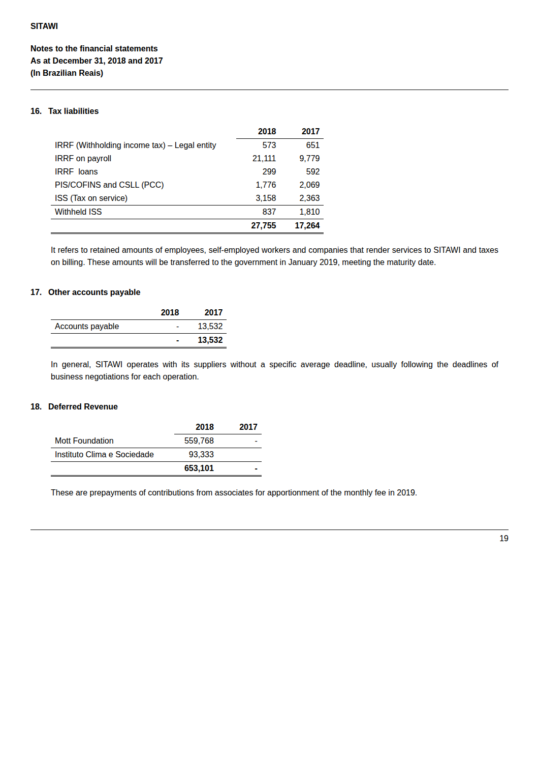SITAWI
Notes to the financial statements
As at December 31, 2018 and 2017
(In Brazilian Reais)
16. Tax liabilities
| | 2018 | 2017 |
| IRRF (Withholding income tax) – Legal entity | 573 | 651 |
| IRRF on payroll | 21,111 | 9,779 |
| IRRF loans | 299 | 592 |
| PIS/COFINS and CSLL (PCC) | 1,776 | 2,069 |
| ISS (Tax on service) | 3,158 | 2,363 |
| Withheld ISS | 837 | 1,810 |
| | 27,755 | 17,264 |
It refers to retained amounts of employees, self-employed workers and companies that render services to SITAWI and taxes on billing. These amounts will be transferred to the government in January 2019, meeting the maturity date.
17. Other accounts payable
| | 2018 | 2017 |
| Accounts payable | - | 13,532 |
| | - | 13,532 |
In general, SITAWI operates with its suppliers without a specific average deadline, usually following the deadlines of business negotiations for each operation.
18. Deferred Revenue
| | 2018 | 2017 |
| Mott Foundation | 559,768 | - |
| Instituto Clima e Sociedade | 93,333 | |
| | 653,101 | - |
These are prepayments of contributions from associates for apportionment of the monthly fee in 2019.
19